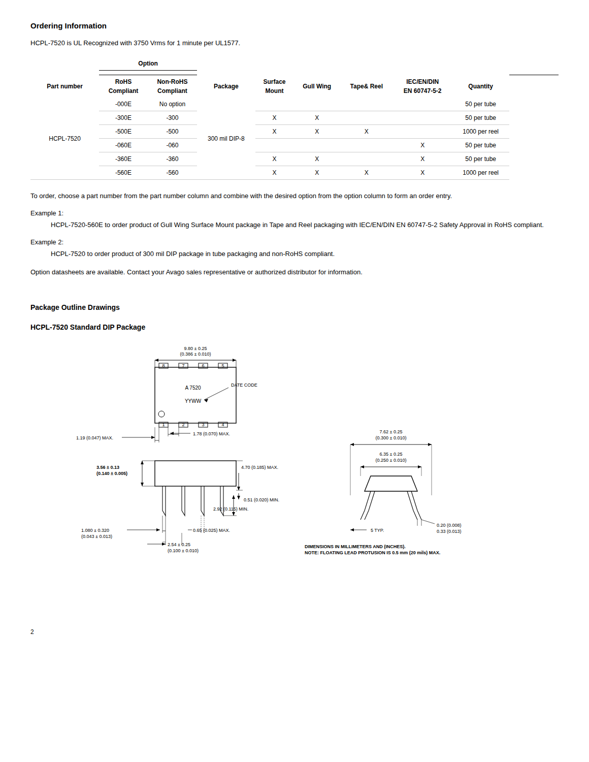Ordering Information
HCPL-7520 is UL Recognized with 3750 Vrms for 1 minute per UL1577.
| | Option | | | | | | |
| --- | --- | --- | --- | --- | --- | --- | --- |
| Part number | RoHS Compliant | Non-RoHS Compliant | Package | Surface Mount | Gull Wing | Tape& Reel | IEC/EN/DIN EN 60747-5-2 | Quantity |
| HCPL-7520 | -000E | No option | 300 mil DIP-8 | | | | | 50 per tube |
| -300E | -300 | X | X | | | 50 per tube |
| -500E | -500 | X | X | X | | 1000 per reel |
| -060E | -060 | | | | X | 50 per tube |
| -360E | -360 | X | X | | X | 50 per tube |
| -560E | -560 | X | X | X | X | 1000 per reel |
To order, choose a part number from the part number column and combine with the desired option from the option column to form an order entry.
Example 1:
HCPL-7520-560E to order product of Gull Wing Surface Mount package in Tape and Reel packaging with IEC/EN/DIN EN 60747-5-2 Safety Approval in RoHS compliant.
Example 2:
HCPL-7520 to order product of 300 mil DIP package in tube packaging and non-RoHS compliant.
Option datasheets are available. Contact your Avago sales representative or authorized distributor for information.
Package Outline Drawings
HCPL-7520 Standard DIP Package
9.80 ± 0.25 (0.386 ± 0.010) 8 7 6 5 1 2 3 4 A 7520 YYWW DATE CODE 1.19 (0.047) MAX. 1.78 (0.070) MAX. 3.56 ± 0.13 (0.140 ± 0.005) 4.70 (0.185) MAX. 0.51 (0.020) MIN. 2.92 (0.115) MIN. 1.080 ± 0.320 (0.043 ± 0.013) 0.65 (0.025) MAX. 2.54 ± 0.25 (0.100 ± 0.010) 7.62 ± 0.25 (0.300 ± 0.010) 6.35 ± 0.25 (0.250 ± 0.010) 5 TYP. 0.20 (0.008) 0.33 (0.013) DIMENSIONS IN MILLIMETERS AND (INCHES). NOTE: FLOATING LEAD PROTUSION IS 0.5 mm (20 mils) MAX.
2